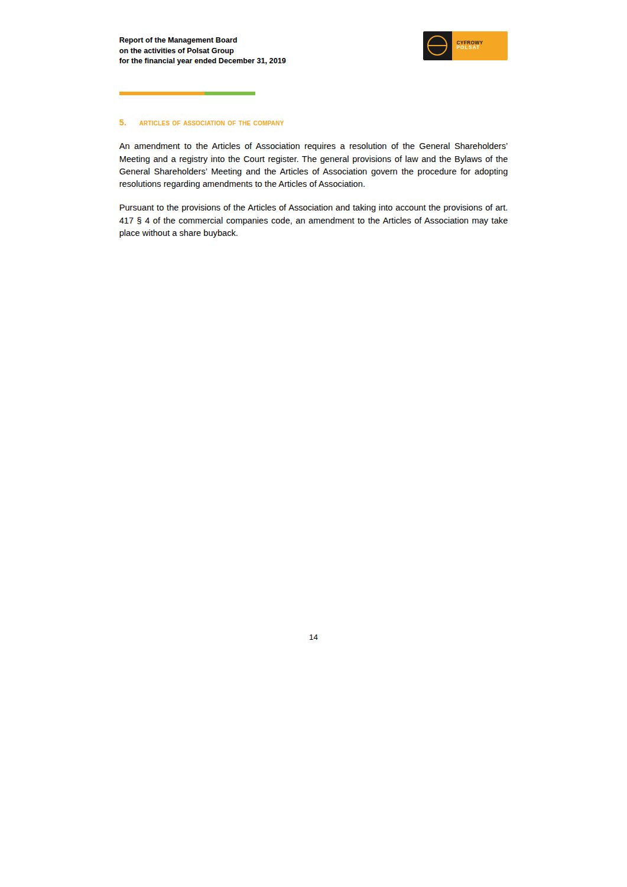Report of the Management Board
on the activities of Polsat Group
for the financial year ended December 31, 2019
Cyfrowy
Polsat
5. ARTICLES OF ASSOCIATION OF THE COMPANY
An amendment to the Articles of Association requires a resolution of the General Shareholders’ Meeting and a registry into the Court register. The general provisions of law and the Bylaws of the General Shareholders’ Meeting and the Articles of Association govern the procedure for adopting resolutions regarding amendments to the Articles of Association.
Pursuant to the provisions of the Articles of Association and taking into account the provisions of art. 417 § 4 of the commercial companies code, an amendment to the Articles of Association may take place without a share buyback.
14